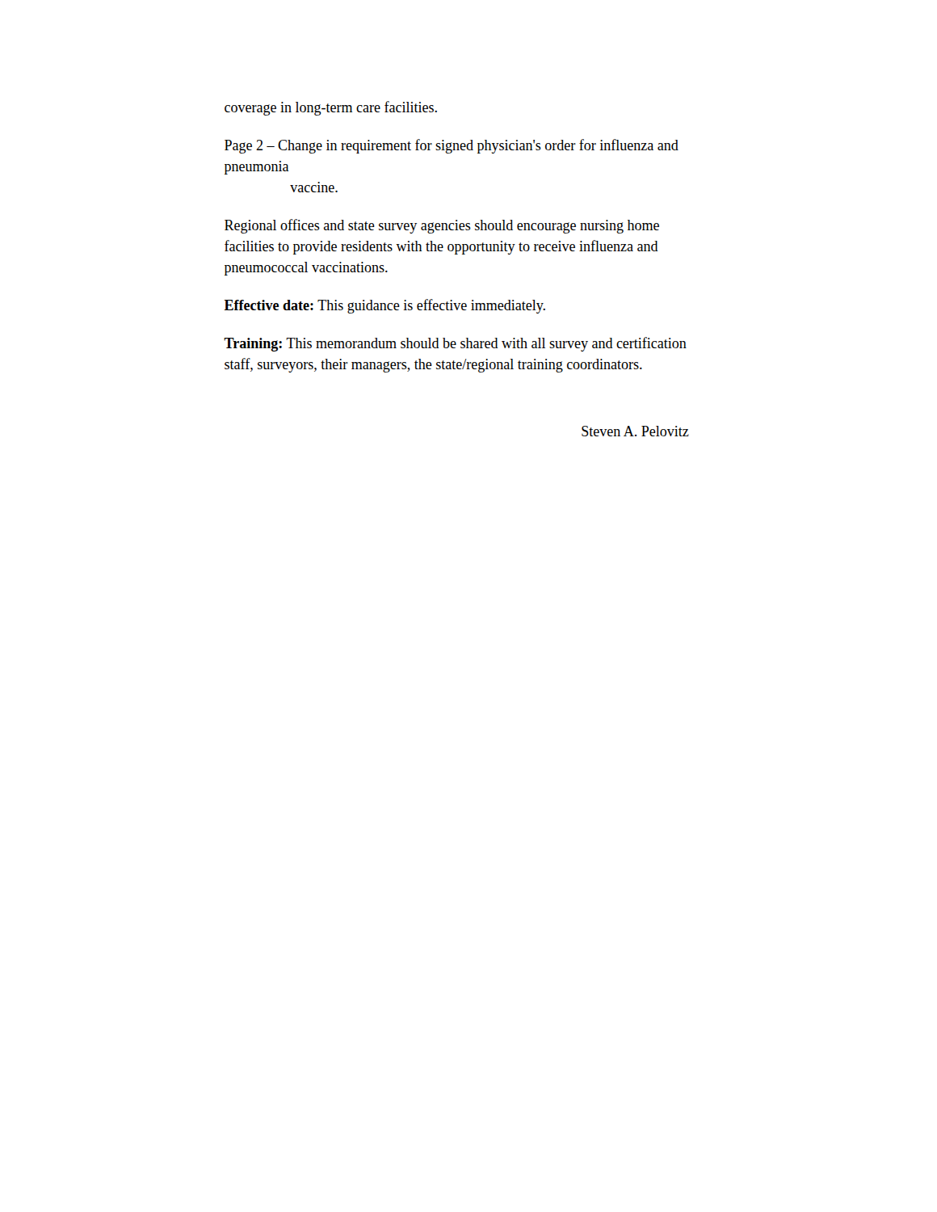coverage in long-term care facilities.
Page 2 – Change in requirement for signed physician's order for influenza and pneumonia vaccine.
Regional offices and state survey agencies should encourage nursing home facilities to provide residents with the opportunity to receive influenza and pneumococcal vaccinations.
Effective date: This guidance is effective immediately.
Training: This memorandum should be shared with all survey and certification staff, surveyors, their managers, the state/regional training coordinators.
Steven A. Pelovitz